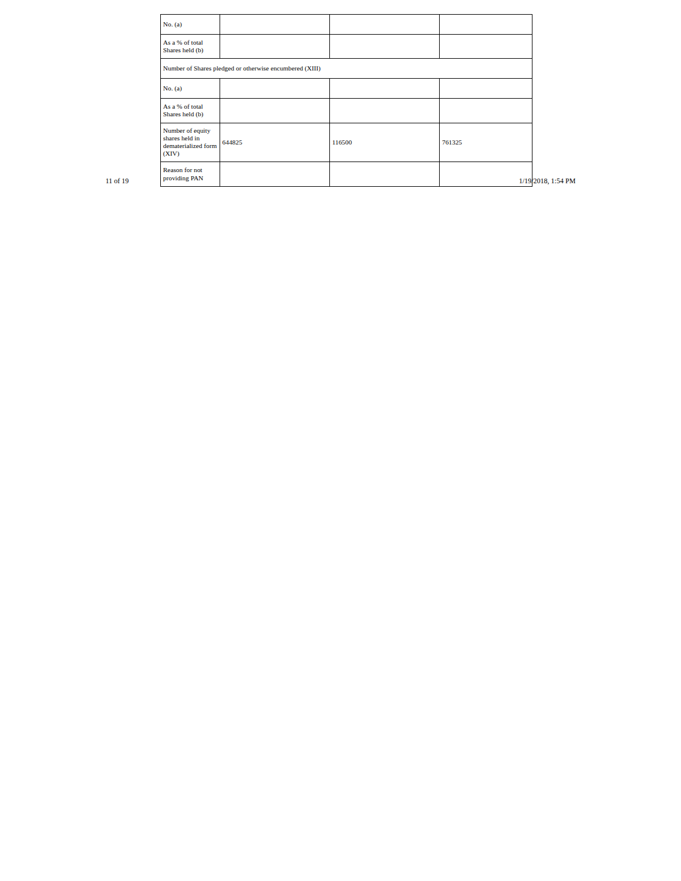| No. (a) | | | |
| As a % of total Shares held (b) | | | |
| Number of Shares pledged or otherwise encumbered (XIII) |
| No. (a) | | | |
| As a % of total Shares held (b) | | | |
| Number of equity shares held in dematerialized form (XIV) | 644825 | 116500 | 761325 |
| Reason for not providing PAN | | | |
11 of 19 1/19/2018, 1:54 PM